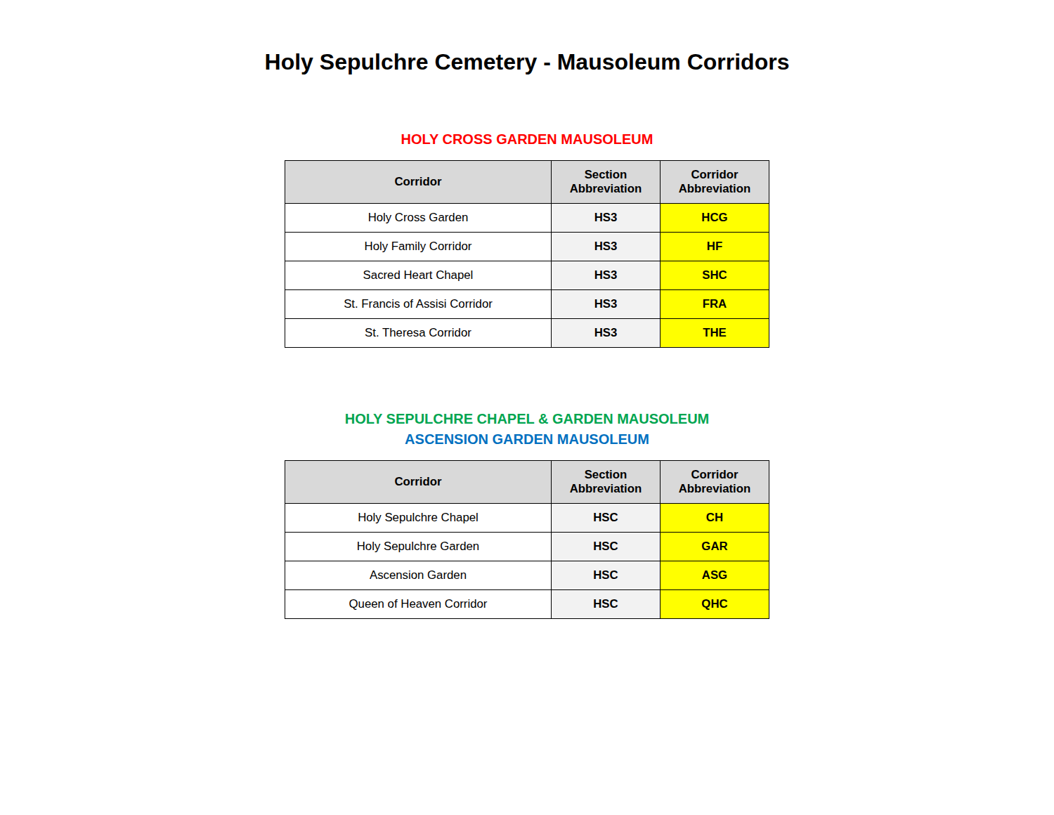Holy Sepulchre Cemetery - Mausoleum Corridors
HOLY CROSS GARDEN MAUSOLEUM
| Corridor | Section Abbreviation | Corridor Abbreviation |
| --- | --- | --- |
| Holy Cross Garden | HS3 | HCG |
| Holy Family Corridor | HS3 | HF |
| Sacred Heart Chapel | HS3 | SHC |
| St. Francis of Assisi Corridor | HS3 | FRA |
| St. Theresa Corridor | HS3 | THE |
HOLY SEPULCHRE CHAPEL & GARDEN MAUSOLEUM
ASCENSION GARDEN MAUSOLEUM
| Corridor | Section Abbreviation | Corridor Abbreviation |
| --- | --- | --- |
| Holy Sepulchre Chapel | HSC | CH |
| Holy Sepulchre Garden | HSC | GAR |
| Ascension Garden | HSC | ASG |
| Queen of Heaven Corridor | HSC | QHC |